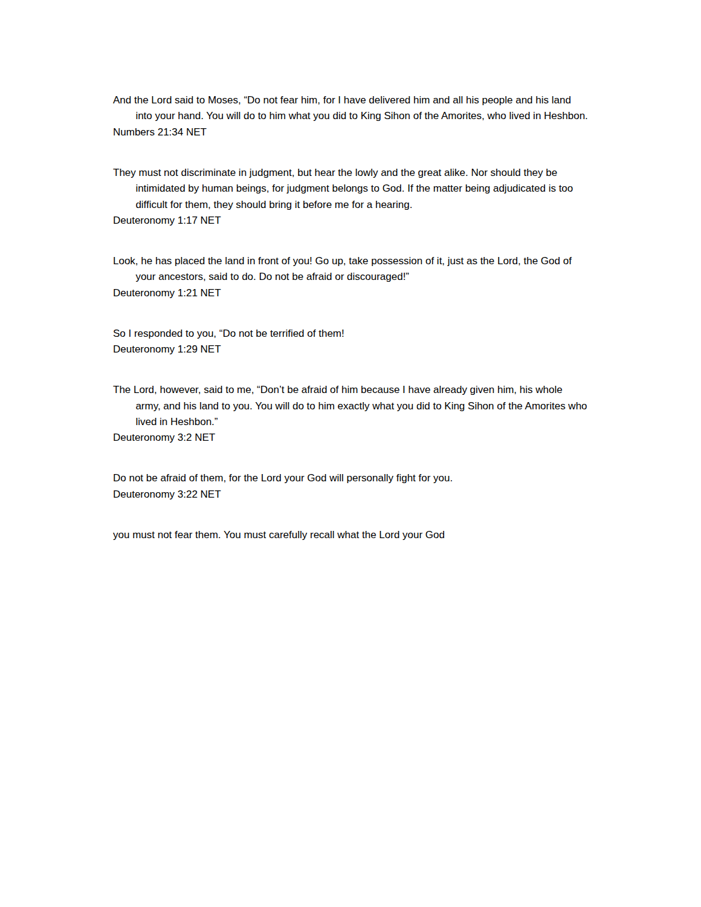And the Lord said to Moses, “Do not fear him, for I have delivered him and all his people and his land into your hand. You will do to him what you did to King Sihon of the Amorites, who lived in Heshbon.
Numbers 21:34 NET
They must not discriminate in judgment, but hear the lowly and the great alike. Nor should they be intimidated by human beings, for judgment belongs to God. If the matter being adjudicated is too difficult for them, they should bring it before me for a hearing.
Deuteronomy 1:17 NET
Look, he has placed the land in front of you! Go up, take possession of it, just as the Lord, the God of your ancestors, said to do. Do not be afraid or discouraged!”
Deuteronomy 1:21 NET
So I responded to you, “Do not be terrified of them!
Deuteronomy 1:29 NET
The Lord, however, said to me, “Don’t be afraid of him because I have already given him, his whole army, and his land to you. You will do to him exactly what you did to King Sihon of the Amorites who lived in Heshbon.”
Deuteronomy 3:2 NET
Do not be afraid of them, for the Lord your God will personally fight for you.
Deuteronomy 3:22 NET
you must not fear them. You must carefully recall what the Lord your God